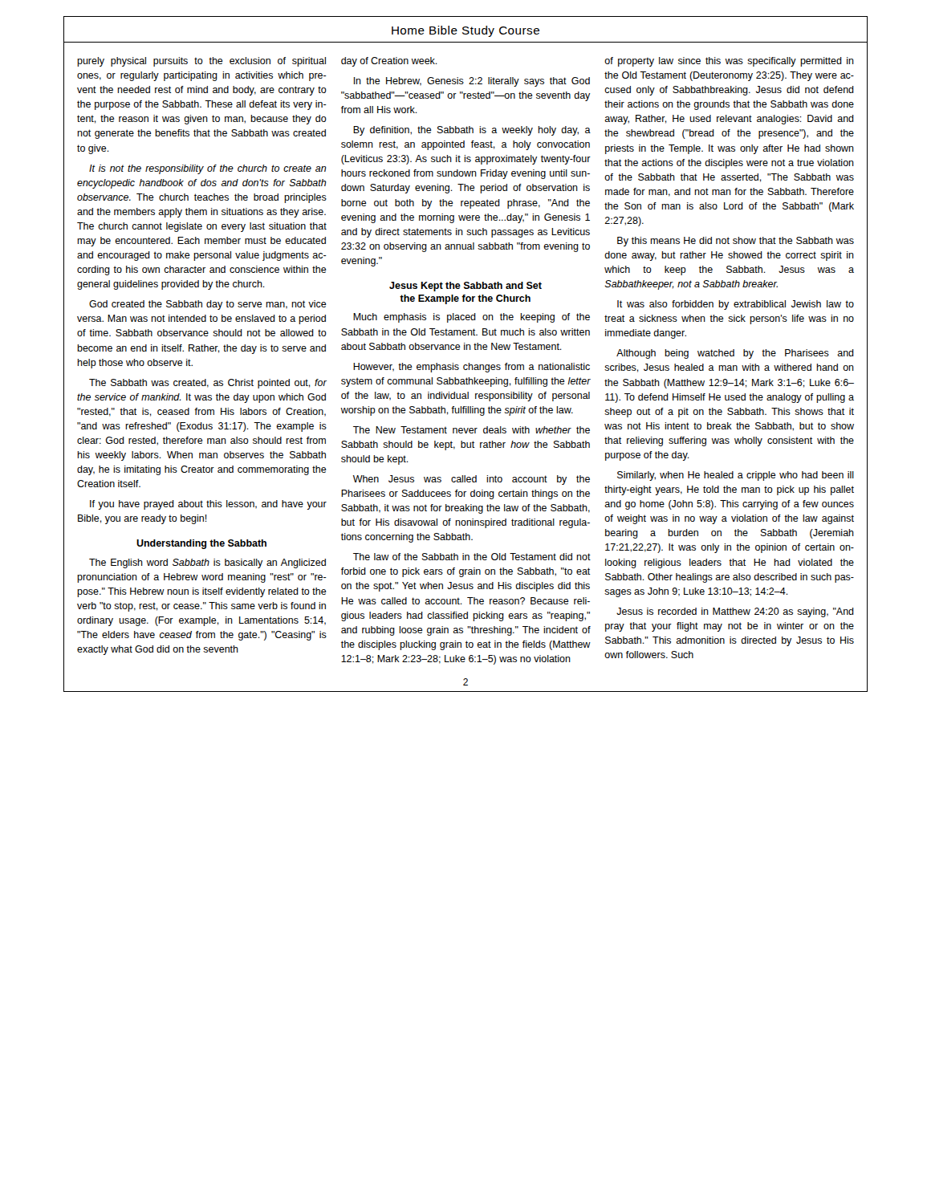Home Bible Study Course
purely physical pursuits to the exclusion of spiritual ones, or regularly participating in activities which prevent the needed rest of mind and body, are contrary to the purpose of the Sabbath. These all defeat its very intent, the reason it was given to man, because they do not generate the benefits that the Sabbath was created to give.
It is not the responsibility of the church to create an encyclopedic handbook of dos and don'ts for Sabbath observance. The church teaches the broad principles and the members apply them in situations as they arise. The church cannot legislate on every last situation that may be encountered. Each member must be educated and encouraged to make personal value judgments according to his own character and conscience within the general guidelines provided by the church.
God created the Sabbath day to serve man, not vice versa. Man was not intended to be enslaved to a period of time. Sabbath observance should not be allowed to become an end in itself. Rather, the day is to serve and help those who observe it.
The Sabbath was created, as Christ pointed out, for the service of mankind. It was the day upon which God "rested," that is, ceased from His labors of Creation, "and was refreshed" (Exodus 31:17). The example is clear: God rested, therefore man also should rest from his weekly labors. When man observes the Sabbath day, he is imitating his Creator and commemorating the Creation itself.
If you have prayed about this lesson, and have your Bible, you are ready to begin!
Understanding the Sabbath
The English word Sabbath is basically an Anglicized pronunciation of a Hebrew word meaning "rest" or "repose." This Hebrew noun is itself evidently related to the verb "to stop, rest, or cease." This same verb is found in ordinary usage. (For example, in Lamentations 5:14, "The elders have ceased from the gate.") "Ceasing" is exactly what God did on the seventh
day of Creation week.
In the Hebrew, Genesis 2:2 literally says that God "sabbathed"—"ceased" or "rested"—on the seventh day from all His work.
By definition, the Sabbath is a weekly holy day, a solemn rest, an appointed feast, a holy convocation (Leviticus 23:3). As such it is approximately twenty-four hours reckoned from sundown Friday evening until sundown Saturday evening. The period of observation is borne out both by the repeated phrase, "And the evening and the morning were the...day," in Genesis 1 and by direct statements in such passages as Leviticus 23:32 on observing an annual sabbath "from evening to evening."
Jesus Kept the Sabbath and Set
the Example for the Church
Much emphasis is placed on the keeping of the Sabbath in the Old Testament. But much is also written about Sabbath observance in the New Testament.
However, the emphasis changes from a nationalistic system of communal Sabbathkeeping, fulfilling the letter of the law, to an individual responsibility of personal worship on the Sabbath, fulfilling the spirit of the law.
The New Testament never deals with whether the Sabbath should be kept, but rather how the Sabbath should be kept.
When Jesus was called into account by the Pharisees or Sadducees for doing certain things on the Sabbath, it was not for breaking the law of the Sabbath, but for His disavowal of noninspired traditional regulations concerning the Sabbath.
The law of the Sabbath in the Old Testament did not forbid one to pick ears of grain on the Sabbath, "to eat on the spot." Yet when Jesus and His disciples did this He was called to account. The reason? Because religious leaders had classified picking ears as "reaping," and rubbing loose grain as "threshing." The incident of the disciples plucking grain to eat in the fields (Matthew 12:1–8; Mark 2:23–28; Luke 6:1–5) was no violation
of property law since this was specifically permitted in the Old Testament (Deuteronomy 23:25). They were accused only of Sabbathbreaking. Jesus did not defend their actions on the grounds that the Sabbath was done away, Rather, He used relevant analogies: David and the shewbread ("bread of the presence"), and the priests in the Temple. It was only after He had shown that the actions of the disciples were not a true violation of the Sabbath that He asserted, "The Sabbath was made for man, and not man for the Sabbath. Therefore the Son of man is also Lord of the Sabbath" (Mark 2:27,28).
By this means He did not show that the Sabbath was done away, but rather He showed the correct spirit in which to keep the Sabbath. Jesus was a Sabbathkeeper, not a Sabbath breaker.
It was also forbidden by extrabiblical Jewish law to treat a sickness when the sick person's life was in no immediate danger.
Although being watched by the Pharisees and scribes, Jesus healed a man with a withered hand on the Sabbath (Matthew 12:9–14; Mark 3:1–6; Luke 6:6–11). To defend Himself He used the analogy of pulling a sheep out of a pit on the Sabbath. This shows that it was not His intent to break the Sabbath, but to show that relieving suffering was wholly consistent with the purpose of the day.
Similarly, when He healed a cripple who had been ill thirty-eight years, He told the man to pick up his pallet and go home (John 5:8). This carrying of a few ounces of weight was in no way a violation of the law against bearing a burden on the Sabbath (Jeremiah 17:21,22,27). It was only in the opinion of certain onlooking religious leaders that He had violated the Sabbath. Other healings are also described in such passages as John 9; Luke 13:10–13; 14:2–4.
Jesus is recorded in Matthew 24:20 as saying, "And pray that your flight may not be in winter or on the Sabbath." This admonition is directed by Jesus to His own followers. Such
2